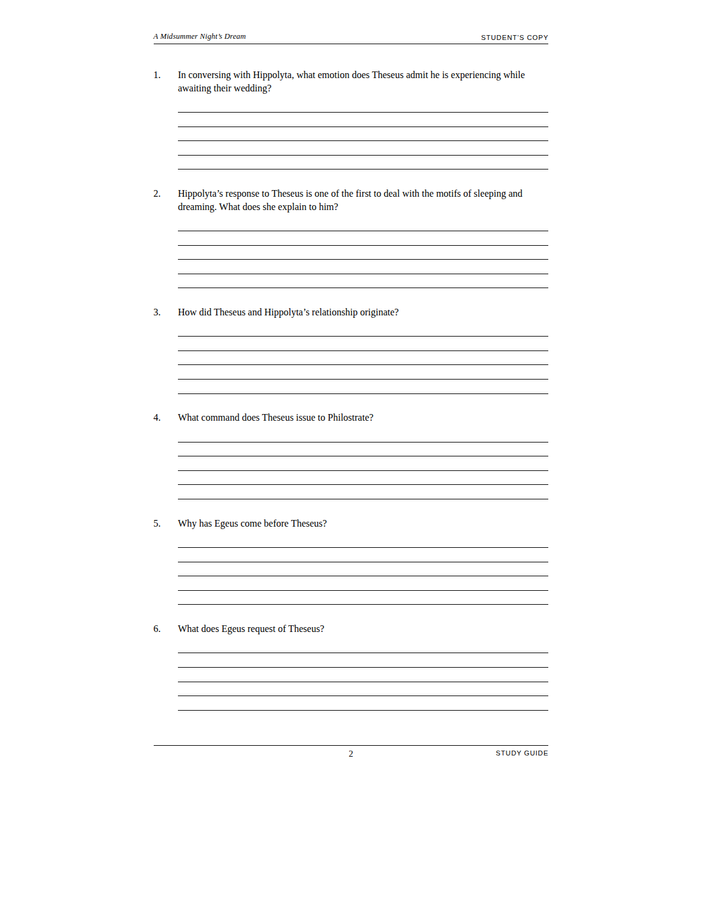A Midsummer Night’s Dream STUDENT’S COPY
1.
In conversing with Hippolyta, what emotion does Theseus admit he is experiencing while awaiting their wedding?
2.
Hippolyta’s response to Theseus is one of the first to deal with the motifs of sleeping and dreaming. What does she explain to him?
3.
How did Theseus and Hippolyta’s relationship originate?
4.
What command does Theseus issue to Philostrate?
5.
Why has Egeus come before Theseus?
6.
What does Egeus request of Theseus?
2 STUDY GUIDE